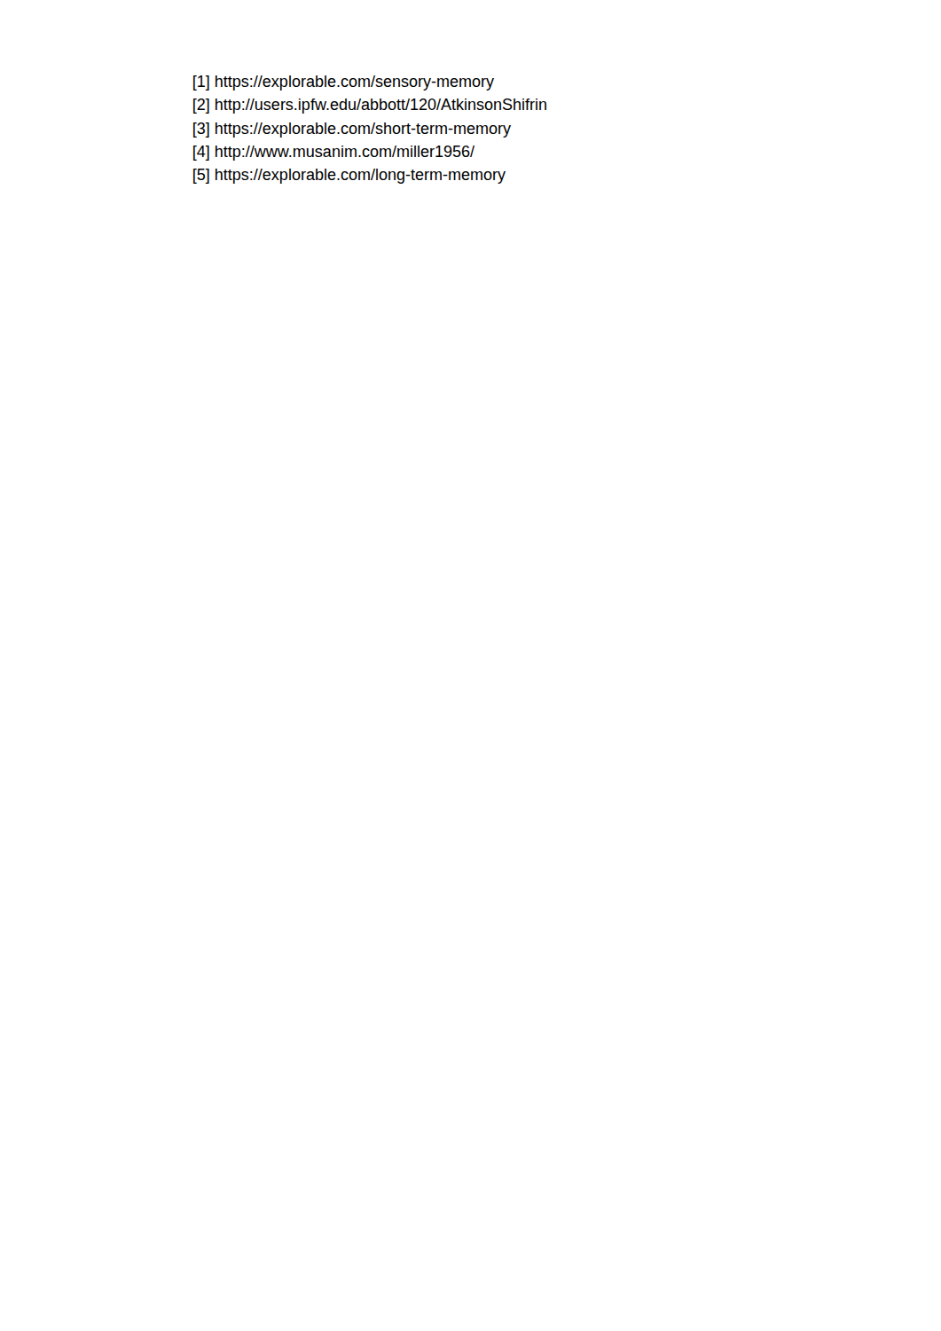[1] https://explorable.com/sensory-memory
[2] http://users.ipfw.edu/abbott/120/AtkinsonShifrin
[3] https://explorable.com/short-term-memory
[4] http://www.musanim.com/miller1956/
[5] https://explorable.com/long-term-memory